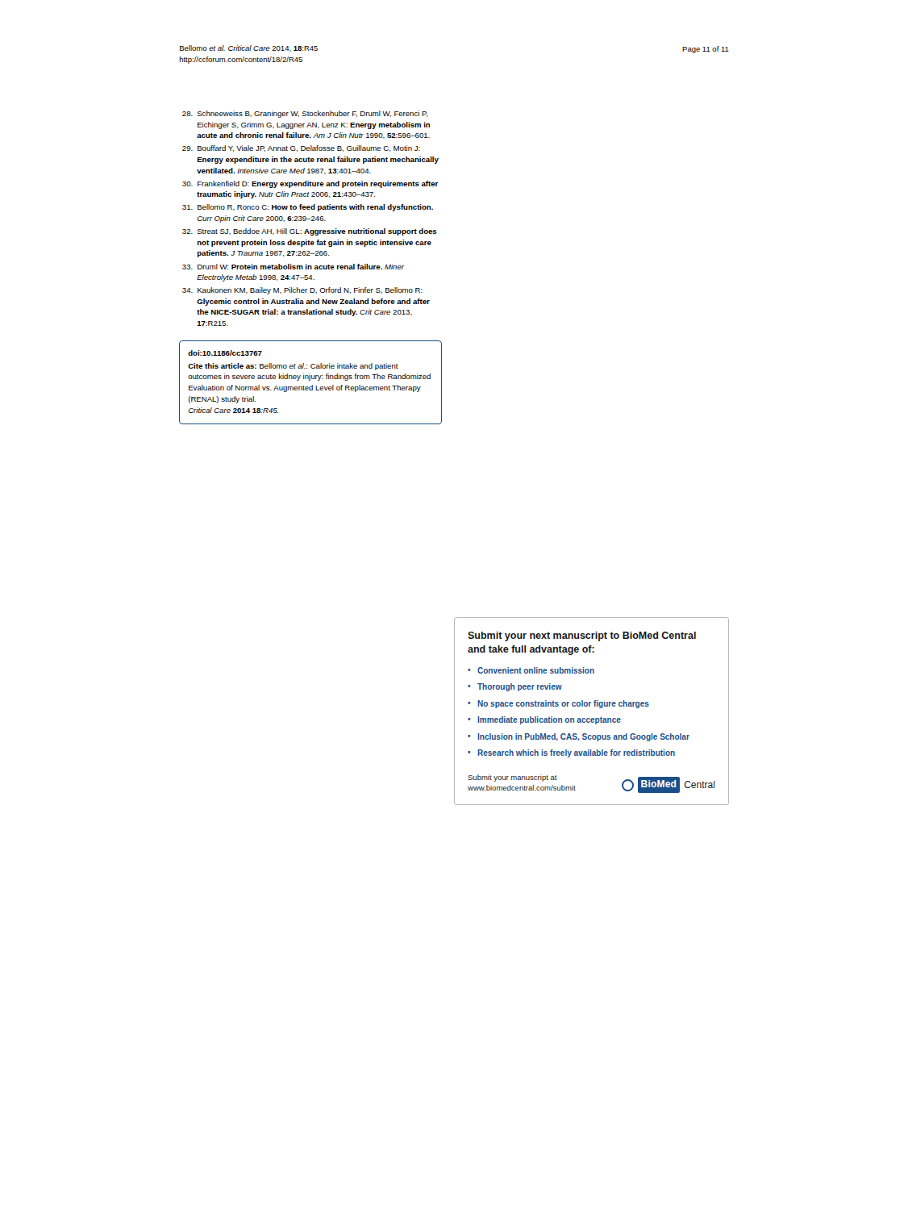Bellomo et al. Critical Care 2014, 18:R45
http://ccforum.com/content/18/2/R45
Page 11 of 11
28. Schneeweiss B, Graninger W, Stockenhuber F, Druml W, Ferenci P, Eichinger S, Grimm G, Laggner AN, Lenz K: Energy metabolism in acute and chronic renal failure. Am J Clin Nutr 1990, 52:596–601.
29. Bouffard Y, Viale JP, Annat G, Delafosse B, Guillaume C, Motin J: Energy expenditure in the acute renal failure patient mechanically ventilated. Intensive Care Med 1987, 13:401–404.
30. Frankenfield D: Energy expenditure and protein requirements after traumatic injury. Nutr Clin Pract 2006, 21:430–437.
31. Bellomo R, Ronco C: How to feed patients with renal dysfunction. Curr Opin Crit Care 2000, 6:239–246.
32. Streat SJ, Beddoe AH, Hill GL: Aggressive nutritional support does not prevent protein loss despite fat gain in septic intensive care patients. J Trauma 1987, 27:262–266.
33. Druml W: Protein metabolism in acute renal failure. Miner Electrolyte Metab 1998, 24:47–54.
34. Kaukonen KM, Bailey M, Pilcher D, Orford N, Finfer S, Bellomo R: Glycemic control in Australia and New Zealand before and after the NICE-SUGAR trial: a translational study. Crit Care 2013, 17:R215.
doi:10.1186/cc13767
Cite this article as: Bellomo et al.: Calorie intake and patient outcomes in severe acute kidney injury: findings from The Randomized Evaluation of Normal vs. Augmented Level of Replacement Therapy (RENAL) study trial.
Critical Care 2014 18:R45.
Submit your next manuscript to BioMed Central
and take full advantage of:
Convenient online submission
Thorough peer review
No space constraints or color figure charges
Immediate publication on acceptance
Inclusion in PubMed, CAS, Scopus and Google Scholar
Research which is freely available for redistribution
Submit your manuscript at
www.biomedcentral.com/submit
BioMed Central